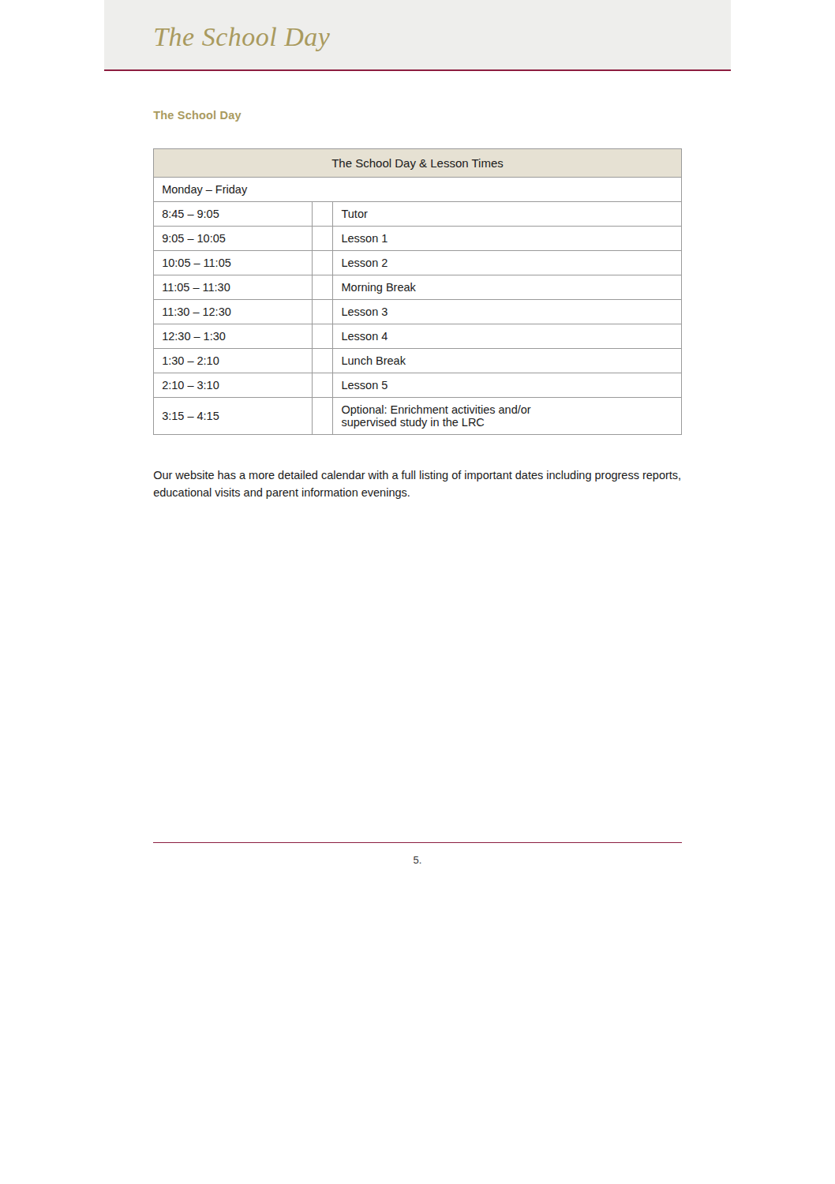The School Day
The School Day
| The School Day & Lesson Times |
| --- |
| Monday – Friday |
| 8:45 – 9:05 | | Tutor |
| 9:05 – 10:05 | | Lesson 1 |
| 10:05 – 11:05 | | Lesson 2 |
| 11:05 – 11:30 | | Morning Break |
| 11:30 – 12:30 | | Lesson 3 |
| 12:30 – 1:30 | | Lesson 4 |
| 1:30 – 2:10 | | Lunch Break |
| 2:10 – 3:10 | | Lesson 5 |
| 3:15 – 4:15 | | Optional: Enrichment activities and/or supervised study in the LRC |
Our website has a more detailed calendar with a full listing of important dates including progress reports, educational visits and parent information evenings.
5.